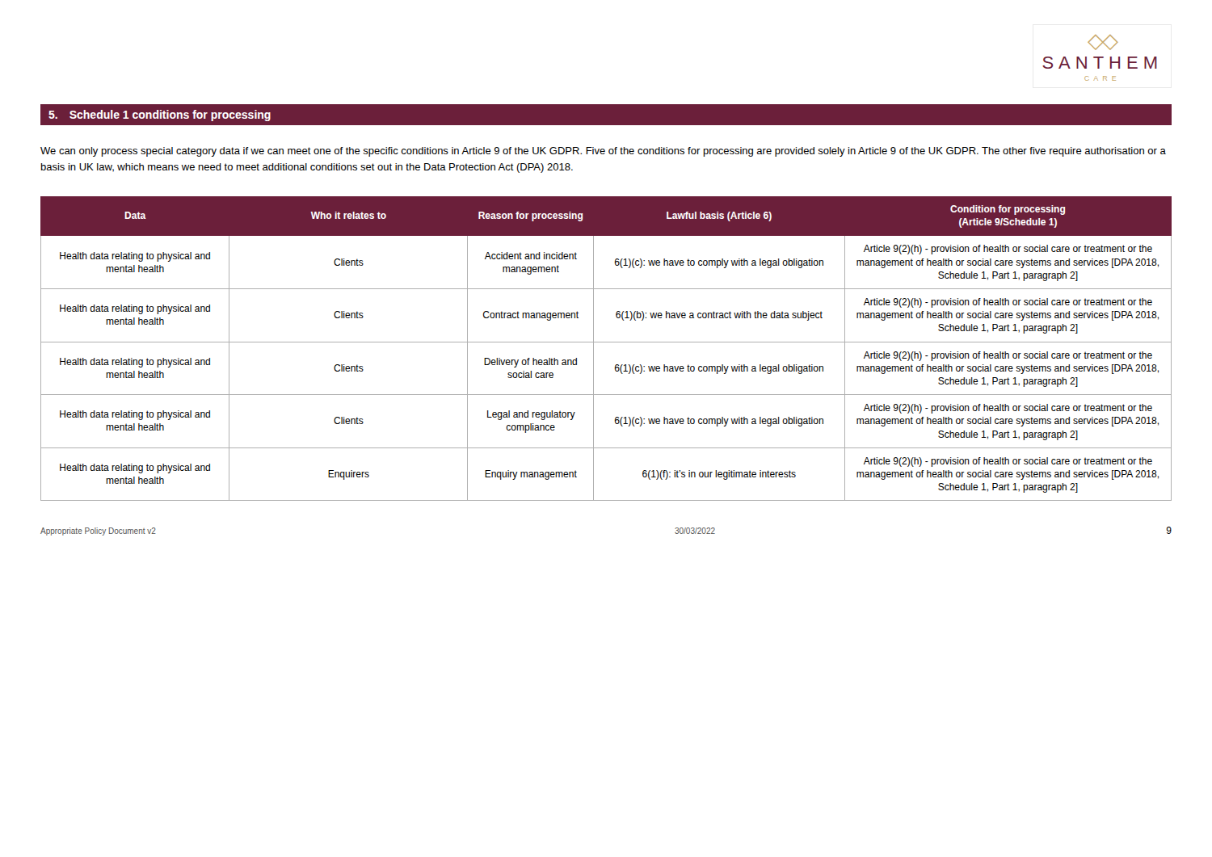◇◇
SANTHEM
CARE
5. Schedule 1 conditions for processing
We can only process special category data if we can meet one of the specific conditions in Article 9 of the UK GDPR. Five of the conditions for processing are provided solely in Article 9 of the UK GDPR. The other five require authorisation or a basis in UK law, which means we need to meet additional conditions set out in the Data Protection Act (DPA) 2018.
| Data | Who it relates to | Reason for processing | Lawful basis (Article 6) | Condition for processing (Article 9/Schedule 1) |
| --- | --- | --- | --- | --- |
| Health data relating to physical and mental health | Clients | Accident and incident management | 6(1)(c): we have to comply with a legal obligation | Article 9(2)(h) - provision of health or social care or treatment or the management of health or social care systems and services [DPA 2018, Schedule 1, Part 1, paragraph 2] |
| Health data relating to physical and mental health | Clients | Contract management | 6(1)(b): we have a contract with the data subject | Article 9(2)(h) - provision of health or social care or treatment or the management of health or social care systems and services [DPA 2018, Schedule 1, Part 1, paragraph 2] |
| Health data relating to physical and mental health | Clients | Delivery of health and social care | 6(1)(c): we have to comply with a legal obligation | Article 9(2)(h) - provision of health or social care or treatment or the management of health or social care systems and services [DPA 2018, Schedule 1, Part 1, paragraph 2] |
| Health data relating to physical and mental health | Clients | Legal and regulatory compliance | 6(1)(c): we have to comply with a legal obligation | Article 9(2)(h) - provision of health or social care or treatment or the management of health or social care systems and services [DPA 2018, Schedule 1, Part 1, paragraph 2] |
| Health data relating to physical and mental health | Enquirers | Enquiry management | 6(1)(f): it’s in our legitimate interests | Article 9(2)(h) - provision of health or social care or treatment or the management of health or social care systems and services [DPA 2018, Schedule 1, Part 1, paragraph 2] |
Appropriate Policy Document v2
30/03/2022
9